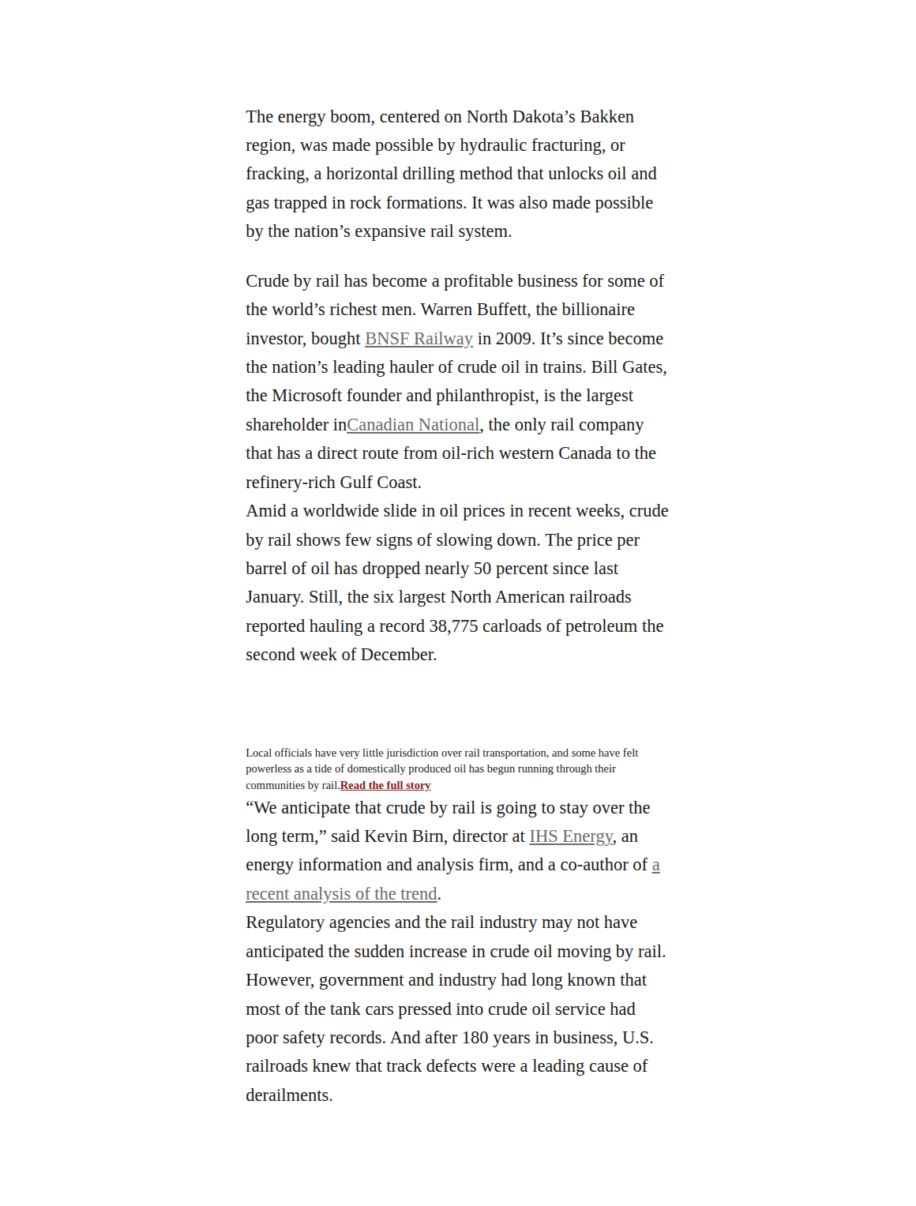The energy boom, centered on North Dakota’s Bakken region, was made possible by hydraulic fracturing, or fracking, a horizontal drilling method that unlocks oil and gas trapped in rock formations. It was also made possible by the nation’s expansive rail system.
Crude by rail has become a profitable business for some of the world’s richest men. Warren Buffett, the billionaire investor, bought BNSF Railway in 2009. It’s since become the nation’s leading hauler of crude oil in trains. Bill Gates, the Microsoft founder and philanthropist, is the largest shareholder inCanadian National, the only rail company that has a direct route from oil-rich western Canada to the refinery-rich Gulf Coast.
Amid a worldwide slide in oil prices in recent weeks, crude by rail shows few signs of slowing down. The price per barrel of oil has dropped nearly 50 percent since last January. Still, the six largest North American railroads reported hauling a record 38,775 carloads of petroleum the second week of December.
Local officials have very little jurisdiction over rail transportation, and some have felt powerless as a tide of domestically produced oil has begun running through their communities by rail.Read the full story
“We anticipate that crude by rail is going to stay over the long term,” said Kevin Birn, director at IHS Energy, an energy information and analysis firm, and a co-author of a recent analysis of the trend.
Regulatory agencies and the rail industry may not have anticipated the sudden increase in crude oil moving by rail. However, government and industry had long known that most of the tank cars pressed into crude oil service had poor safety records. And after 180 years in business, U.S. railroads knew that track defects were a leading cause of derailments.